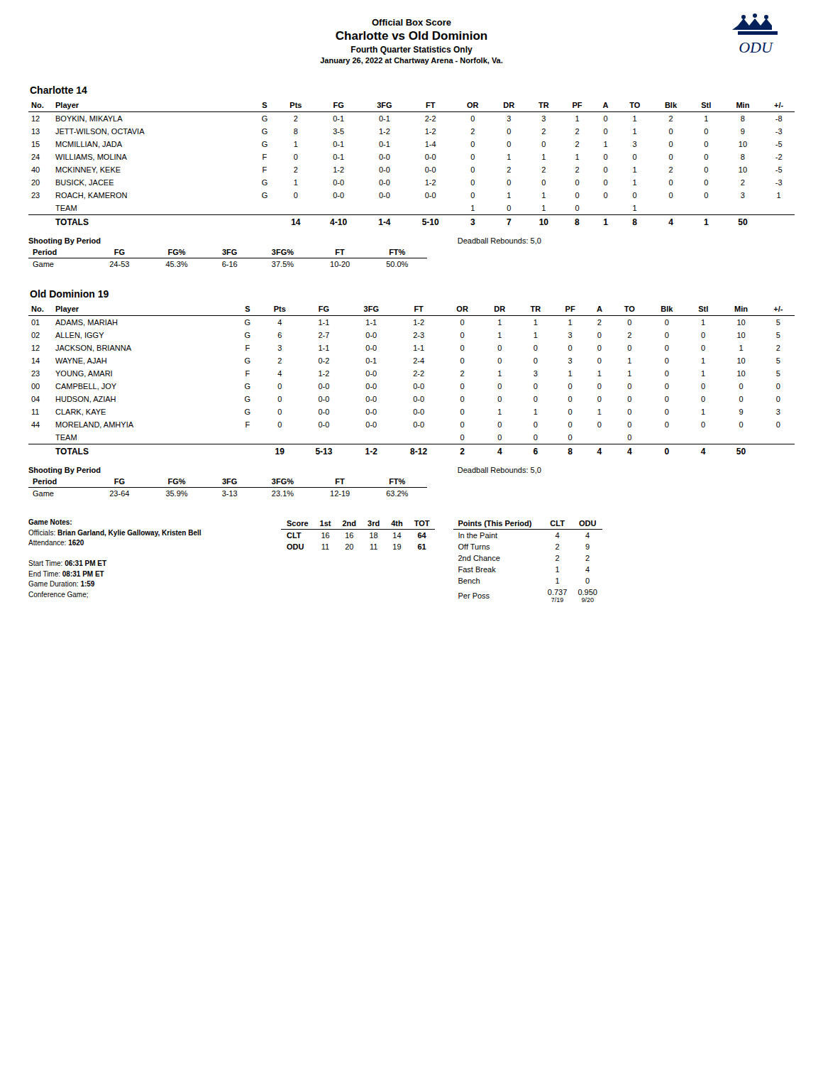ODU
Official Box Score
Charlotte vs Old Dominion
Fourth Quarter Statistics Only
January 26, 2022 at Chartway Arena - Norfolk, Va.
Charlotte 14
| No. | Player | S | Pts | FG | 3FG | FT | OR | DR | TR | PF | A | TO | Blk | Stl | Min | +/- |
| --- | --- | --- | --- | --- | --- | --- | --- | --- | --- | --- | --- | --- | --- | --- | --- | --- |
| 12 | BOYKIN, MIKAYLA | G | 2 | 0-1 | 0-1 | 2-2 | 0 | 3 | 3 | 1 | 0 | 1 | 2 | 1 | 8 | -8 |
| 13 | JETT-WILSON, OCTAVIA | G | 8 | 3-5 | 1-2 | 1-2 | 2 | 0 | 2 | 2 | 0 | 1 | 0 | 0 | 9 | -3 |
| 15 | MCMILLIAN, JADA | G | 1 | 0-1 | 0-1 | 1-4 | 0 | 0 | 0 | 2 | 1 | 3 | 0 | 0 | 10 | -5 |
| 24 | WILLIAMS, MOLINA | F | 0 | 0-1 | 0-0 | 0-0 | 0 | 1 | 1 | 1 | 0 | 0 | 0 | 0 | 8 | -2 |
| 40 | MCKINNEY, KEKE | F | 2 | 1-2 | 0-0 | 0-0 | 0 | 2 | 2 | 2 | 0 | 1 | 2 | 0 | 10 | -5 |
| 20 | BUSICK, JACEE | G | 1 | 0-0 | 0-0 | 1-2 | 0 | 0 | 0 | 0 | 0 | 1 | 0 | 0 | 2 | -3 |
| 23 | ROACH, KAMERON | G | 0 | 0-0 | 0-0 | 0-0 | 0 | 1 | 1 | 0 | 0 | 0 | 0 | 0 | 3 | 1 |
| | TEAM | | | | | | 1 | 0 | 1 | 0 | | 1 | | | | |
| | TOTALS | | 14 | 4-10 | 1-4 | 5-10 | 3 | 7 | 10 | 8 | 1 | 8 | 4 | 1 | 50 | |
Shooting By Period
| Period | FG | FG% | 3FG | 3FG% | FT | FT% |
| --- | --- | --- | --- | --- | --- | --- |
| Game | 24-53 | 45.3% | 6-16 | 37.5% | 10-20 | 50.0% |
Deadball Rebounds: 5,0
Old Dominion 19
| No. | Player | S | Pts | FG | 3FG | FT | OR | DR | TR | PF | A | TO | Blk | Stl | Min | +/- |
| --- | --- | --- | --- | --- | --- | --- | --- | --- | --- | --- | --- | --- | --- | --- | --- | --- |
| 01 | ADAMS, MARIAH | G | 4 | 1-1 | 1-1 | 1-2 | 0 | 1 | 1 | 1 | 2 | 0 | 0 | 1 | 10 | 5 |
| 02 | ALLEN, IGGY | G | 6 | 2-7 | 0-0 | 2-3 | 0 | 1 | 1 | 3 | 0 | 2 | 0 | 0 | 10 | 5 |
| 12 | JACKSON, BRIANNA | F | 3 | 1-1 | 0-0 | 1-1 | 0 | 0 | 0 | 0 | 0 | 0 | 0 | 0 | 1 | 2 |
| 14 | WAYNE, AJAH | G | 2 | 0-2 | 0-1 | 2-4 | 0 | 0 | 0 | 3 | 0 | 1 | 0 | 1 | 10 | 5 |
| 23 | YOUNG, AMARI | F | 4 | 1-2 | 0-0 | 2-2 | 2 | 1 | 3 | 1 | 1 | 1 | 0 | 1 | 10 | 5 |
| 00 | CAMPBELL, JOY | G | 0 | 0-0 | 0-0 | 0-0 | 0 | 0 | 0 | 0 | 0 | 0 | 0 | 0 | 0 | 0 |
| 04 | HUDSON, AZIAH | G | 0 | 0-0 | 0-0 | 0-0 | 0 | 0 | 0 | 0 | 0 | 0 | 0 | 0 | 0 | 0 |
| 11 | CLARK, KAYE | G | 0 | 0-0 | 0-0 | 0-0 | 0 | 1 | 1 | 0 | 1 | 0 | 0 | 1 | 9 | 3 |
| 44 | MORELAND, AMHYIA | F | 0 | 0-0 | 0-0 | 0-0 | 0 | 0 | 0 | 0 | 0 | 0 | 0 | 0 | 0 | 0 |
| | TEAM | | | | | | 0 | 0 | 0 | 0 | | 0 | | | | |
| | TOTALS | | 19 | 5-13 | 1-2 | 8-12 | 2 | 4 | 6 | 8 | 4 | 4 | 0 | 4 | 50 | |
Shooting By Period
| Period | FG | FG% | 3FG | 3FG% | FT | FT% |
| --- | --- | --- | --- | --- | --- | --- |
| Game | 23-64 | 35.9% | 3-13 | 23.1% | 12-19 | 63.2% |
Deadball Rebounds: 5,0
Game Notes:
Officials: Brian Garland, Kylie Galloway, Kristen Bell
Attendance: 1620
Start Time: 06:31 PM ET
End Time: 08:31 PM ET
Game Duration: 1:59
Conference Game;
| Score | 1st | 2nd | 3rd | 4th | TOT |
| --- | --- | --- | --- | --- | --- |
| CLT | 16 | 16 | 18 | 14 | 64 |
| ODU | 11 | 20 | 11 | 19 | 61 |
| Points (This Period) | CLT | ODU |
| --- | --- | --- |
| In the Paint | 4 | 4 |
| Off Turns | 2 | 9 |
| 2nd Chance | 2 | 2 |
| Fast Break | 1 | 4 |
| Bench | 1 | 0 |
| Per Poss | 0.737 7/19 | 0.950 9/20 |